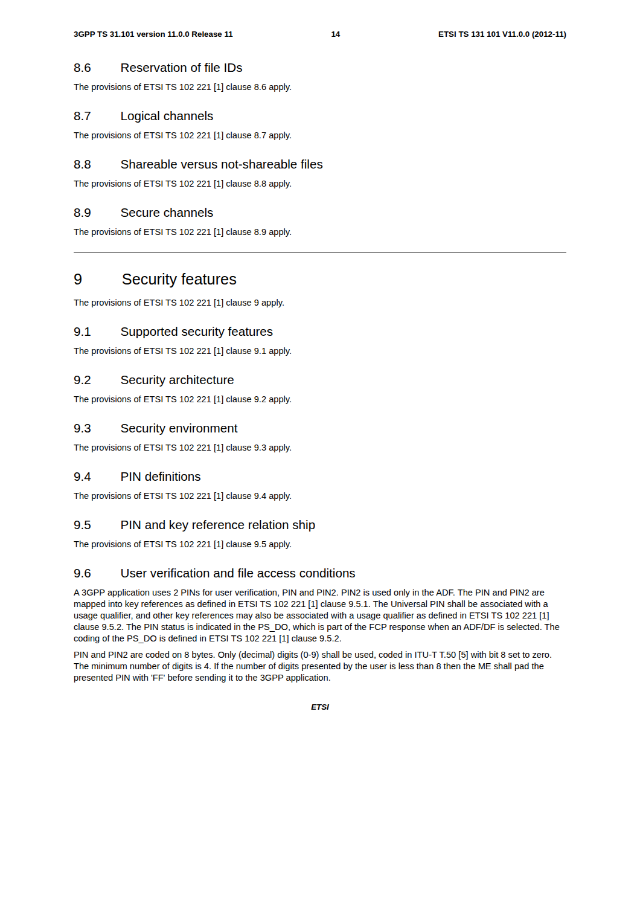3GPP TS 31.101 version 11.0.0 Release 11 14 ETSI TS 131 101 V11.0.0 (2012-11)
8.6 Reservation of file IDs
The provisions of ETSI TS 102 221 [1] clause 8.6 apply.
8.7 Logical channels
The provisions of ETSI TS 102 221 [1] clause 8.7 apply.
8.8 Shareable versus not-shareable files
The provisions of ETSI TS 102 221 [1] clause 8.8 apply.
8.9 Secure channels
The provisions of ETSI TS 102 221 [1] clause 8.9 apply.
9 Security features
The provisions of ETSI TS 102 221 [1] clause 9 apply.
9.1 Supported security features
The provisions of ETSI TS 102 221 [1] clause 9.1 apply.
9.2 Security architecture
The provisions of ETSI TS 102 221 [1] clause 9.2 apply.
9.3 Security environment
The provisions of ETSI TS 102 221 [1] clause 9.3 apply.
9.4 PIN definitions
The provisions of ETSI TS 102 221 [1] clause 9.4 apply.
9.5 PIN and key reference relation ship
The provisions of ETSI TS 102 221 [1] clause 9.5 apply.
9.6 User verification and file access conditions
A 3GPP application uses 2 PINs for user verification, PIN and PIN2. PIN2 is used only in the ADF. The PIN and PIN2 are mapped into key references as defined in ETSI TS 102 221 [1] clause 9.5.1. The Universal PIN shall be associated with a usage qualifier, and other key references may also be associated with a usage qualifier as defined in ETSI TS 102 221 [1] clause 9.5.2. The PIN status is indicated in the PS_DO, which is part of the FCP response when an ADF/DF is selected. The coding of the PS_DO is defined in ETSI TS 102 221 [1] clause 9.5.2.
PIN and PIN2 are coded on 8 bytes. Only (decimal) digits (0-9) shall be used, coded in ITU-T T.50 [5] with bit 8 set to zero. The minimum number of digits is 4. If the number of digits presented by the user is less than 8 then the ME shall pad the presented PIN with 'FF' before sending it to the 3GPP application.
ETSI